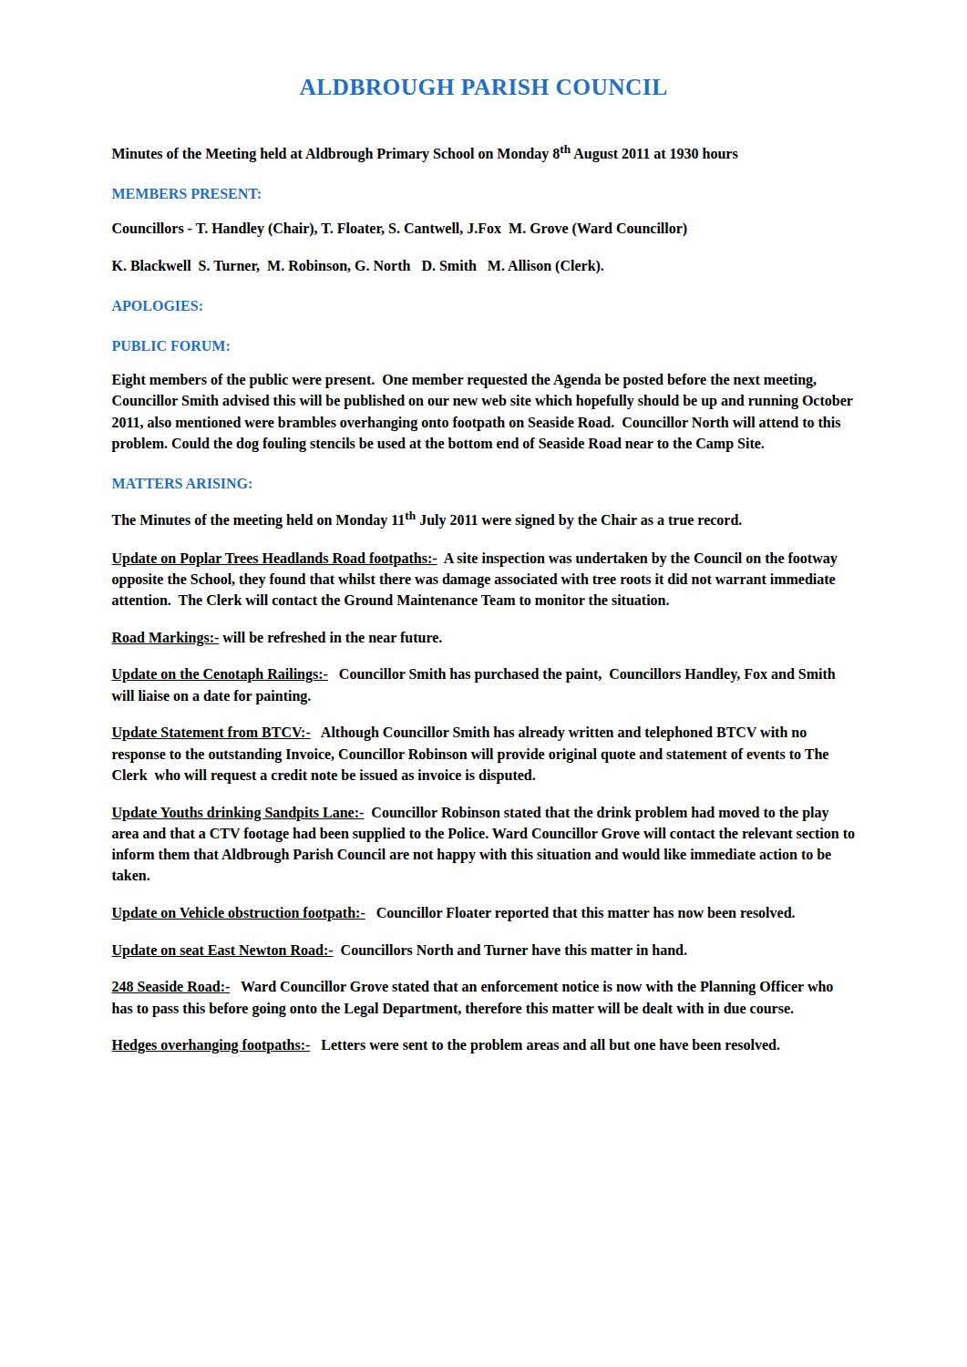ALDBROUGH PARISH COUNCIL
Minutes of the Meeting held at Aldbrough Primary School on Monday 8th August 2011 at 1930 hours
MEMBERS PRESENT:
Councillors - T. Handley (Chair), T. Floater, S. Cantwell, J.Fox M. Grove (Ward Councillor)
K. Blackwell S. Turner, M. Robinson, G. North D. Smith M. Allison (Clerk).
APOLOGIES:
PUBLIC FORUM:
Eight members of the public were present. One member requested the Agenda be posted before the next meeting, Councillor Smith advised this will be published on our new web site which hopefully should be up and running October 2011, also mentioned were brambles overhanging onto footpath on Seaside Road. Councillor North will attend to this problem. Could the dog fouling stencils be used at the bottom end of Seaside Road near to the Camp Site.
MATTERS ARISING:
The Minutes of the meeting held on Monday 11th July 2011 were signed by the Chair as a true record.
Update on Poplar Trees Headlands Road footpaths:- A site inspection was undertaken by the Council on the footway opposite the School, they found that whilst there was damage associated with tree roots it did not warrant immediate attention. The Clerk will contact the Ground Maintenance Team to monitor the situation.
Road Markings:- will be refreshed in the near future.
Update on the Cenotaph Railings:- Councillor Smith has purchased the paint, Councillors Handley, Fox and Smith will liaise on a date for painting.
Update Statement from BTCV:- Although Councillor Smith has already written and telephoned BTCV with no response to the outstanding Invoice, Councillor Robinson will provide original quote and statement of events to The Clerk who will request a credit note be issued as invoice is disputed.
Update Youths drinking Sandpits Lane:- Councillor Robinson stated that the drink problem had moved to the play area and that a CTV footage had been supplied to the Police. Ward Councillor Grove will contact the relevant section to inform them that Aldbrough Parish Council are not happy with this situation and would like immediate action to be taken.
Update on Vehicle obstruction footpath:- Councillor Floater reported that this matter has now been resolved.
Update on seat East Newton Road:- Councillors North and Turner have this matter in hand.
248 Seaside Road:- Ward Councillor Grove stated that an enforcement notice is now with the Planning Officer who has to pass this before going onto the Legal Department, therefore this matter will be dealt with in due course.
Hedges overhanging footpaths:- Letters were sent to the problem areas and all but one have been resolved.